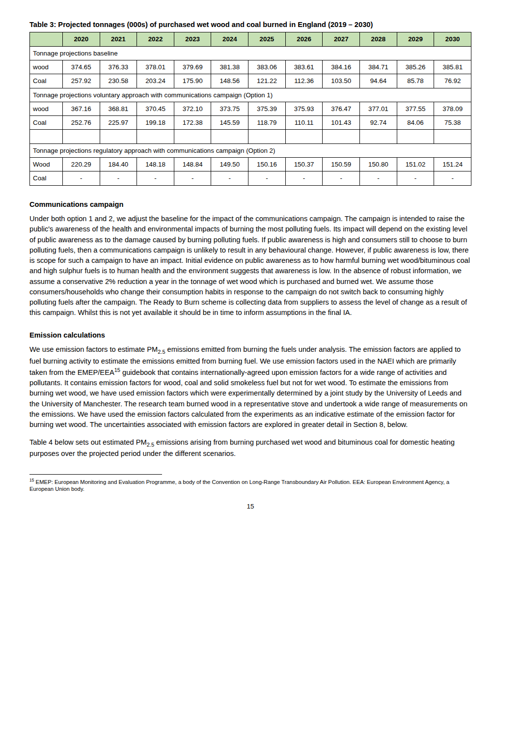Table 3: Projected tonnages (000s) of purchased wet wood and coal burned in England (2019 – 2030)
| | 2020 | 2021 | 2022 | 2023 | 2024 | 2025 | 2026 | 2027 | 2028 | 2029 | 2030 |
| --- | --- | --- | --- | --- | --- | --- | --- | --- | --- | --- | --- |
| Tonnage projections baseline |
| wood | 374.65 | 376.33 | 378.01 | 379.69 | 381.38 | 383.06 | 383.61 | 384.16 | 384.71 | 385.26 | 385.81 |
| Coal | 257.92 | 230.58 | 203.24 | 175.90 | 148.56 | 121.22 | 112.36 | 103.50 | 94.64 | 85.78 | 76.92 |
| Tonnage projections voluntary approach with communications campaign (Option 1) |
| wood | 367.16 | 368.81 | 370.45 | 372.10 | 373.75 | 375.39 | 375.93 | 376.47 | 377.01 | 377.55 | 378.09 |
| Coal | 252.76 | 225.97 | 199.18 | 172.38 | 145.59 | 118.79 | 110.11 | 101.43 | 92.74 | 84.06 | 75.38 |
| Tonnage projections regulatory approach with communications campaign (Option 2) |
| Wood | 220.29 | 184.40 | 148.18 | 148.84 | 149.50 | 150.16 | 150.37 | 150.59 | 150.80 | 151.02 | 151.24 |
| Coal | - | - | - | - | - | - | - | - | - | - | - |
Communications campaign
Under both option 1 and 2, we adjust the baseline for the impact of the communications campaign. The campaign is intended to raise the public's awareness of the health and environmental impacts of burning the most polluting fuels. Its impact will depend on the existing level of public awareness as to the damage caused by burning polluting fuels. If public awareness is high and consumers still to choose to burn polluting fuels, then a communications campaign is unlikely to result in any behavioural change. However, if public awareness is low, there is scope for such a campaign to have an impact. Initial evidence on public awareness as to how harmful burning wet wood/bituminous coal and high sulphur fuels is to human health and the environment suggests that awareness is low. In the absence of robust information, we assume a conservative 2% reduction a year in the tonnage of wet wood which is purchased and burned wet. We assume those consumers/households who change their consumption habits in response to the campaign do not switch back to consuming highly polluting fuels after the campaign. The Ready to Burn scheme is collecting data from suppliers to assess the level of change as a result of this campaign. Whilst this is not yet available it should be in time to inform assumptions in the final IA.
Emission calculations
We use emission factors to estimate PM2.5 emissions emitted from burning the fuels under analysis. The emission factors are applied to fuel burning activity to estimate the emissions emitted from burning fuel. We use emission factors used in the NAEI which are primarily taken from the EMEP/EEA15 guidebook that contains internationally-agreed upon emission factors for a wide range of activities and pollutants. It contains emission factors for wood, coal and solid smokeless fuel but not for wet wood. To estimate the emissions from burning wet wood, we have used emission factors which were experimentally determined by a joint study by the University of Leeds and the University of Manchester. The research team burned wood in a representative stove and undertook a wide range of measurements on the emissions. We have used the emission factors calculated from the experiments as an indicative estimate of the emission factor for burning wet wood. The uncertainties associated with emission factors are explored in greater detail in Section 8, below.
Table 4 below sets out estimated PM2.5 emissions arising from burning purchased wet wood and bituminous coal for domestic heating purposes over the projected period under the different scenarios.
15 EMEP: European Monitoring and Evaluation Programme, a body of the Convention on Long-Range Transboundary Air Pollution. EEA: European Environment Agency, a European Union body.
15